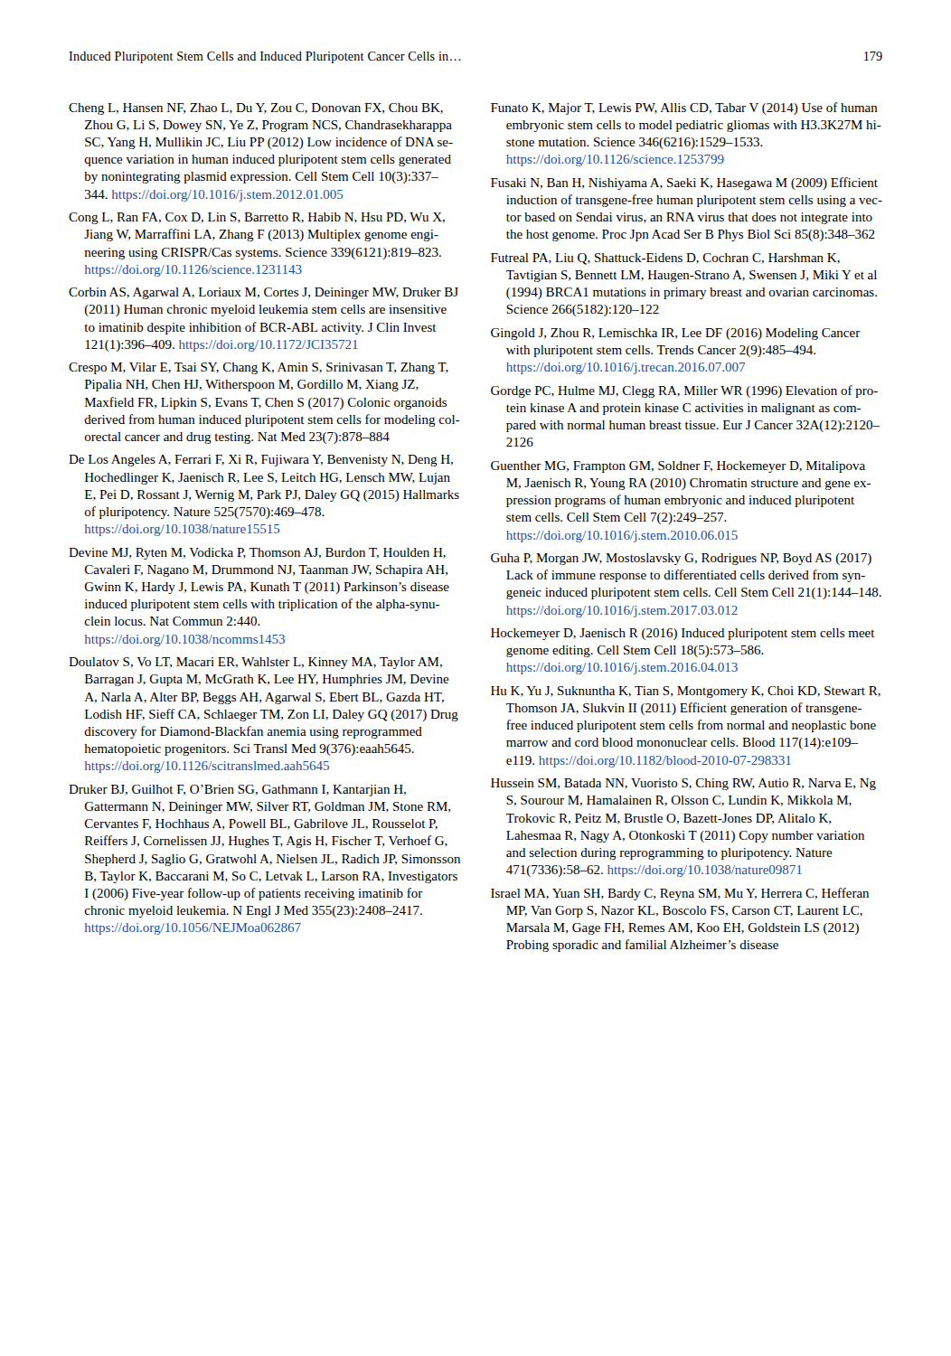Induced Pluripotent Stem Cells and Induced Pluripotent Cancer Cells in…
179
Cheng L, Hansen NF, Zhao L, Du Y, Zou C, Donovan FX, Chou BK, Zhou G, Li S, Dowey SN, Ye Z, Program NCS, Chandrasekharappa SC, Yang H, Mullikin JC, Liu PP (2012) Low incidence of DNA sequence variation in human induced pluripotent stem cells generated by nonintegrating plasmid expression. Cell Stem Cell 10(3):337–344. https://doi.org/10.1016/j.stem.2012.01.005
Cong L, Ran FA, Cox D, Lin S, Barretto R, Habib N, Hsu PD, Wu X, Jiang W, Marraffini LA, Zhang F (2013) Multiplex genome engineering using CRISPR/Cas systems. Science 339(6121):819–823. https://doi.org/10.1126/science.1231143
Corbin AS, Agarwal A, Loriaux M, Cortes J, Deininger MW, Druker BJ (2011) Human chronic myeloid leukemia stem cells are insensitive to imatinib despite inhibition of BCR-ABL activity. J Clin Invest 121(1):396–409. https://doi.org/10.1172/JCI35721
Crespo M, Vilar E, Tsai SY, Chang K, Amin S, Srinivasan T, Zhang T, Pipalia NH, Chen HJ, Witherspoon M, Gordillo M, Xiang JZ, Maxfield FR, Lipkin S, Evans T, Chen S (2017) Colonic organoids derived from human induced pluripotent stem cells for modeling colorectal cancer and drug testing. Nat Med 23(7):878–884
De Los Angeles A, Ferrari F, Xi R, Fujiwara Y, Benvenisty N, Deng H, Hochedlinger K, Jaenisch R, Lee S, Leitch HG, Lensch MW, Lujan E, Pei D, Rossant J, Wernig M, Park PJ, Daley GQ (2015) Hallmarks of pluripotency. Nature 525(7570):469–478. https://doi.org/10.1038/nature15515
Devine MJ, Ryten M, Vodicka P, Thomson AJ, Burdon T, Houlden H, Cavaleri F, Nagano M, Drummond NJ, Taanman JW, Schapira AH, Gwinn K, Hardy J, Lewis PA, Kunath T (2011) Parkinson’s disease induced pluripotent stem cells with triplication of the alpha-synuclein locus. Nat Commun 2:440. https://doi.org/10.1038/ncomms1453
Doulatov S, Vo LT, Macari ER, Wahlster L, Kinney MA, Taylor AM, Barragan J, Gupta M, McGrath K, Lee HY, Humphries JM, Devine A, Narla A, Alter BP, Beggs AH, Agarwal S, Ebert BL, Gazda HT, Lodish HF, Sieff CA, Schlaeger TM, Zon LI, Daley GQ (2017) Drug discovery for Diamond-Blackfan anemia using reprogrammed hematopoietic progenitors. Sci Transl Med 9(376):eaah5645. https://doi.org/10.1126/scitranslmed.aah5645
Druker BJ, Guilhot F, O’Brien SG, Gathmann I, Kantarjian H, Gattermann N, Deininger MW, Silver RT, Goldman JM, Stone RM, Cervantes F, Hochhaus A, Powell BL, Gabrilove JL, Rousselot P, Reiffers J, Cornelissen JJ, Hughes T, Agis H, Fischer T, Verhoef G, Shepherd J, Saglio G, Gratwohl A, Nielsen JL, Radich JP, Simonsson B, Taylor K, Baccarani M, So C, Letvak L, Larson RA, Investigators I (2006) Five-year follow-up of patients receiving imatinib for chronic myeloid leukemia. N Engl J Med 355(23):2408–2417. https://doi.org/10.1056/NEJMoa062867
Funato K, Major T, Lewis PW, Allis CD, Tabar V (2014) Use of human embryonic stem cells to model pediatric gliomas with H3.3K27M histone mutation. Science 346(6216):1529–1533. https://doi.org/10.1126/science.1253799
Fusaki N, Ban H, Nishiyama A, Saeki K, Hasegawa M (2009) Efficient induction of transgene-free human pluripotent stem cells using a vector based on Sendai virus, an RNA virus that does not integrate into the host genome. Proc Jpn Acad Ser B Phys Biol Sci 85(8):348–362
Futreal PA, Liu Q, Shattuck-Eidens D, Cochran C, Harshman K, Tavtigian S, Bennett LM, Haugen-Strano A, Swensen J, Miki Y et al (1994) BRCA1 mutations in primary breast and ovarian carcinomas. Science 266(5182):120–122
Gingold J, Zhou R, Lemischka IR, Lee DF (2016) Modeling Cancer with pluripotent stem cells. Trends Cancer 2(9):485–494. https://doi.org/10.1016/j.trecan.2016.07.007
Gordge PC, Hulme MJ, Clegg RA, Miller WR (1996) Elevation of protein kinase A and protein kinase C activities in malignant as compared with normal human breast tissue. Eur J Cancer 32A(12):2120–2126
Guenther MG, Frampton GM, Soldner F, Hockemeyer D, Mitalipova M, Jaenisch R, Young RA (2010) Chromatin structure and gene expression programs of human embryonic and induced pluripotent stem cells. Cell Stem Cell 7(2):249–257. https://doi.org/10.1016/j.stem.2010.06.015
Guha P, Morgan JW, Mostoslavsky G, Rodrigues NP, Boyd AS (2017) Lack of immune response to differentiated cells derived from syngeneic induced pluripotent stem cells. Cell Stem Cell 21(1):144–148. https://doi.org/10.1016/j.stem.2017.03.012
Hockemeyer D, Jaenisch R (2016) Induced pluripotent stem cells meet genome editing. Cell Stem Cell 18(5):573–586. https://doi.org/10.1016/j.stem.2016.04.013
Hu K, Yu J, Suknuntha K, Tian S, Montgomery K, Choi KD, Stewart R, Thomson JA, Slukvin II (2011) Efficient generation of transgene-free induced pluripotent stem cells from normal and neoplastic bone marrow and cord blood mononuclear cells. Blood 117(14):e109–e119. https://doi.org/10.1182/blood-2010-07-298331
Hussein SM, Batada NN, Vuoristo S, Ching RW, Autio R, Narva E, Ng S, Sourour M, Hamalainen R, Olsson C, Lundin K, Mikkola M, Trokovic R, Peitz M, Brustle O, Bazett-Jones DP, Alitalo K, Lahesmaa R, Nagy A, Otonkoski T (2011) Copy number variation and selection during reprogramming to pluripotency. Nature 471(7336):58–62. https://doi.org/10.1038/nature09871
Israel MA, Yuan SH, Bardy C, Reyna SM, Mu Y, Herrera C, Hefferan MP, Van Gorp S, Nazor KL, Boscolo FS, Carson CT, Laurent LC, Marsala M, Gage FH, Remes AM, Koo EH, Goldstein LS (2012) Probing sporadic and familial Alzheimer’s disease